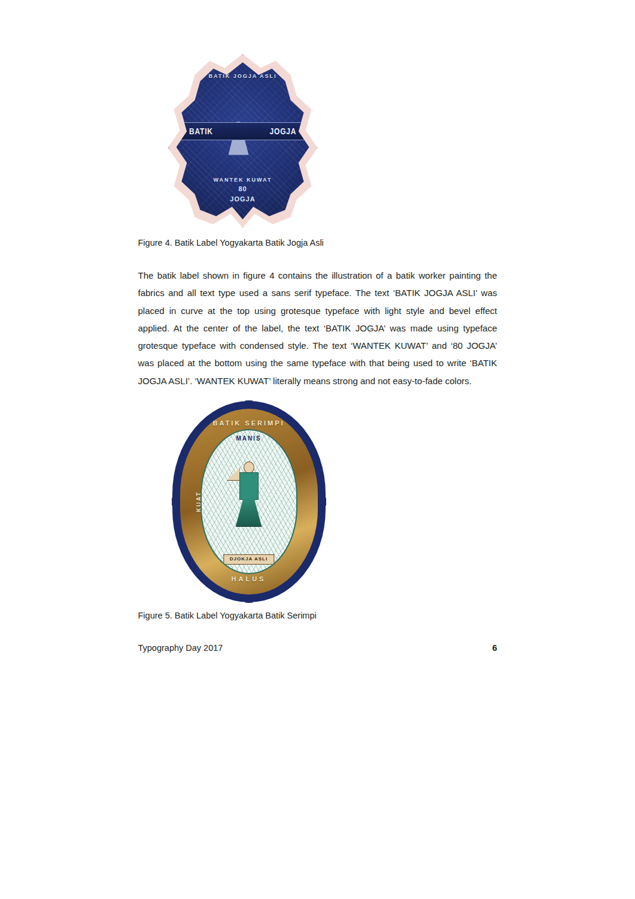BATIK JOGJA ASLI
BATIK JOGJA
WANTEK KUWAT 80
JOGJA
Figure 4. Batik Label Yogyakarta Batik Jogja Asli
The batik label shown in figure 4 contains the illustration of a batik worker painting the fabrics and all text type used a sans serif typeface. The text ‘BATIK JOGJA ASLI’ was placed in curve at the top using grotesque typeface with light style and bevel effect applied. At the center of the label, the text ‘BATIK JOGJA’ was made using typeface grotesque typeface with condensed style. The text ‘WANTEK KUWAT’ and ‘80 JOGJA’ was placed at the bottom using the same typeface with that being used to write ‘BATIK JOGJA ASLI’. ‘WANTEK KUWAT’ literally means strong and not easy-to-fade colors.
BATIK SERIMPI
KUAT
WANTEK
HALUS
MANIS
DJOKJA ASLI
Figure 5. Batik Label Yogyakarta Batik Serimpi
Typography Day 2017 6